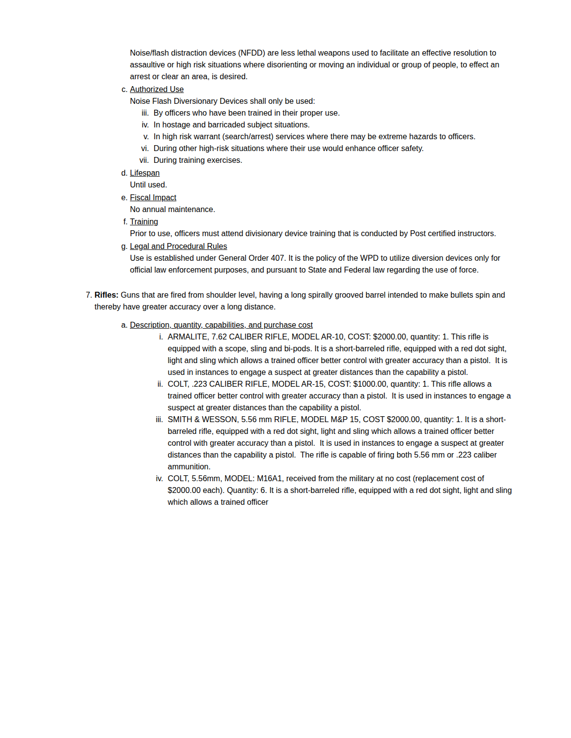Noise/flash distraction devices (NFDD) are less lethal weapons used to facilitate an effective resolution to assaultive or high risk situations where disorienting or moving an individual or group of people, to effect an arrest or clear an area, is desired.
Authorized Use Noise Flash Diversionary Devices shall only be used:
By officers who have been trained in their proper use.
In hostage and barricaded subject situations.
In high risk warrant (search/arrest) services where there may be extreme hazards to officers.
During other high-risk situations where their use would enhance officer safety.
During training exercises.
Lifespan Until used.
Fiscal Impact No annual maintenance.
Training Prior to use, officers must attend divisionary device training that is conducted by Post certified instructors.
Legal and Procedural Rules Use is established under General Order 407. It is the policy of the WPD to utilize diversion devices only for official law enforcement purposes, and pursuant to State and Federal law regarding the use of force.
Rifles: Guns that are fired from shoulder level, having a long spirally grooved barrel intended to make bullets spin and thereby have greater accuracy over a long distance.
Description, quantity, capabilities, and purchase cost
ARMALITE, 7.62 CALIBER RIFLE, MODEL AR-10, COST: $2000.00, quantity: 1. This rifle is equipped with a scope, sling and bi-pods. It is a short-barreled rifle, equipped with a red dot sight, light and sling which allows a trained officer better control with greater accuracy than a pistol. It is used in instances to engage a suspect at greater distances than the capability a pistol.
COLT, .223 CALIBER RIFLE, MODEL AR-15, COST: $1000.00, quantity: 1. This rifle allows a trained officer better control with greater accuracy than a pistol. It is used in instances to engage a suspect at greater distances than the capability a pistol.
SMITH & WESSON, 5.56 mm RIFLE, MODEL M&P 15, COST $2000.00, quantity: 1. It is a short-barreled rifle, equipped with a red dot sight, light and sling which allows a trained officer better control with greater accuracy than a pistol. It is used in instances to engage a suspect at greater distances than the capability a pistol. The rifle is capable of firing both 5.56 mm or .223 caliber ammunition.
COLT, 5.56mm, MODEL: M16A1, received from the military at no cost (replacement cost of $2000.00 each). Quantity: 6. It is a short-barreled rifle, equipped with a red dot sight, light and sling which allows a trained officer